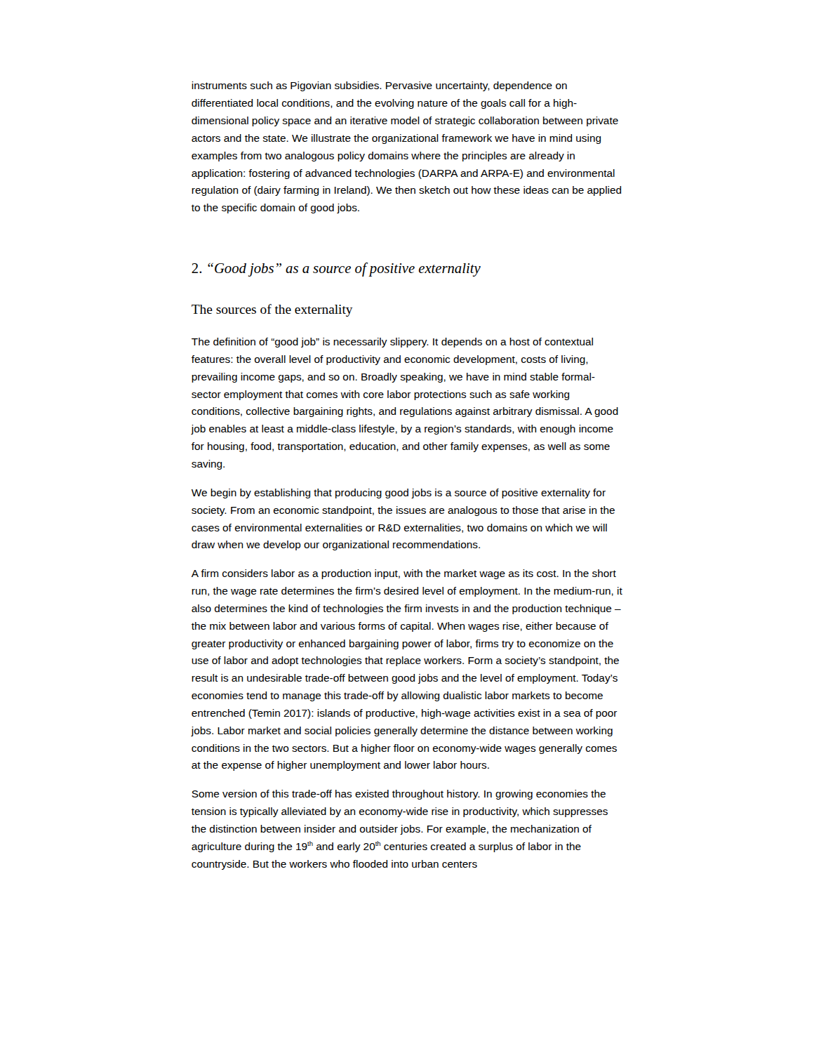instruments such as Pigovian subsidies. Pervasive uncertainty, dependence on differentiated local conditions, and the evolving nature of the goals call for a high-dimensional policy space and an iterative model of strategic collaboration between private actors and the state. We illustrate the organizational framework we have in mind using examples from two analogous policy domains where the principles are already in application: fostering of advanced technologies (DARPA and ARPA-E) and environmental regulation of (dairy farming in Ireland). We then sketch out how these ideas can be applied to the specific domain of good jobs.
2. “Good jobs” as a source of positive externality
The sources of the externality
The definition of “good job” is necessarily slippery. It depends on a host of contextual features: the overall level of productivity and economic development, costs of living, prevailing income gaps, and so on. Broadly speaking, we have in mind stable formal-sector employment that comes with core labor protections such as safe working conditions, collective bargaining rights, and regulations against arbitrary dismissal. A good job enables at least a middle-class lifestyle, by a region’s standards, with enough income for housing, food, transportation, education, and other family expenses, as well as some saving.
We begin by establishing that producing good jobs is a source of positive externality for society. From an economic standpoint, the issues are analogous to those that arise in the cases of environmental externalities or R&D externalities, two domains on which we will draw when we develop our organizational recommendations.
A firm considers labor as a production input, with the market wage as its cost. In the short run, the wage rate determines the firm’s desired level of employment. In the medium-run, it also determines the kind of technologies the firm invests in and the production technique – the mix between labor and various forms of capital. When wages rise, either because of greater productivity or enhanced bargaining power of labor, firms try to economize on the use of labor and adopt technologies that replace workers. Form a society’s standpoint, the result is an undesirable trade-off between good jobs and the level of employment. Today’s economies tend to manage this trade-off by allowing dualistic labor markets to become entrenched (Temin 2017): islands of productive, high-wage activities exist in a sea of poor jobs. Labor market and social policies generally determine the distance between working conditions in the two sectors. But a higher floor on economy-wide wages generally comes at the expense of higher unemployment and lower labor hours.
Some version of this trade-off has existed throughout history. In growing economies the tension is typically alleviated by an economy-wide rise in productivity, which suppresses the distinction between insider and outsider jobs. For example, the mechanization of agriculture during the 19th and early 20th centuries created a surplus of labor in the countryside. But the workers who flooded into urban centers